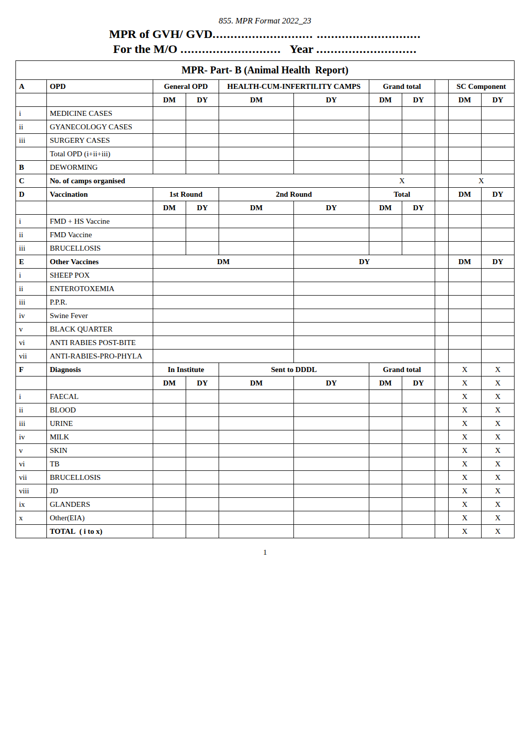855. MPR Format 2022_23
MPR of GVH/ GVD............................ .............................
For the M/O ............................ Year ............................
MPR- Part- B (Animal Health Report)
| A | OPD | General OPD | HEALTH-CUM-INFERTILITY CAMPS | Grand total | | SC Component |
| --- | --- | --- | --- | --- | --- | --- |
| | | DM | DY | DM | DY | DM | DY | | DM | DY |
| i | MEDICINE CASES | | | | | | | | | |
| ii | GYANECOLOGY CASES | | | | | | | | | |
| iii | SURGERY CASES | | | | | | | | | |
| | Total OPD (i+ii+iii) | | | | | | | | | |
| B | DEWORMING | | | | | | | | | |
| C | No. of camps organised | X | | X |
| D | Vaccination | 1st Round | 2nd Round | Total | | DM | DY |
| | | DM | DY | DM | DY | DM | DY | | | |
| i | FMD + HS Vaccine | | | | | | | | | |
| ii | FMD Vaccine | | | | | | | | | |
| iii | BRUCELLOSIS | | | | | | | | | |
| E | Other Vaccines | DM | DY | | DM | DY |
| i | SHEEP POX | | | | | |
| ii | ENTEROTOXEMIA | | | | | |
| iii | P.P.R. | | | | | |
| iv | Swine Fever | | | | | |
| v | BLACK QUARTER | | | | | |
| vi | ANTI RABIES POST-BITE | | | | | |
| vii | ANTI-RABIES-PRO-PHYLA | | | | | |
| F | Diagnosis | In Institute | Sent to DDDL | Grand total | | X | X |
| | | DM | DY | DM | DY | DM | DY | | X | X |
| i | FAECAL | | | | | | | | X | X |
| ii | BLOOD | | | | | | | | X | X |
| iii | URINE | | | | | | | | X | X |
| iv | MILK | | | | | | | | X | X |
| v | SKIN | | | | | | | | X | X |
| vi | TB | | | | | | | | X | X |
| vii | BRUCELLOSIS | | | | | | | | X | X |
| viii | JD | | | | | | | | X | X |
| ix | GLANDERS | | | | | | | | X | X |
| x | Other(EIA) | | | | | | | | X | X |
| | TOTAL ( i to x) | | | | | | | | X | X |
1